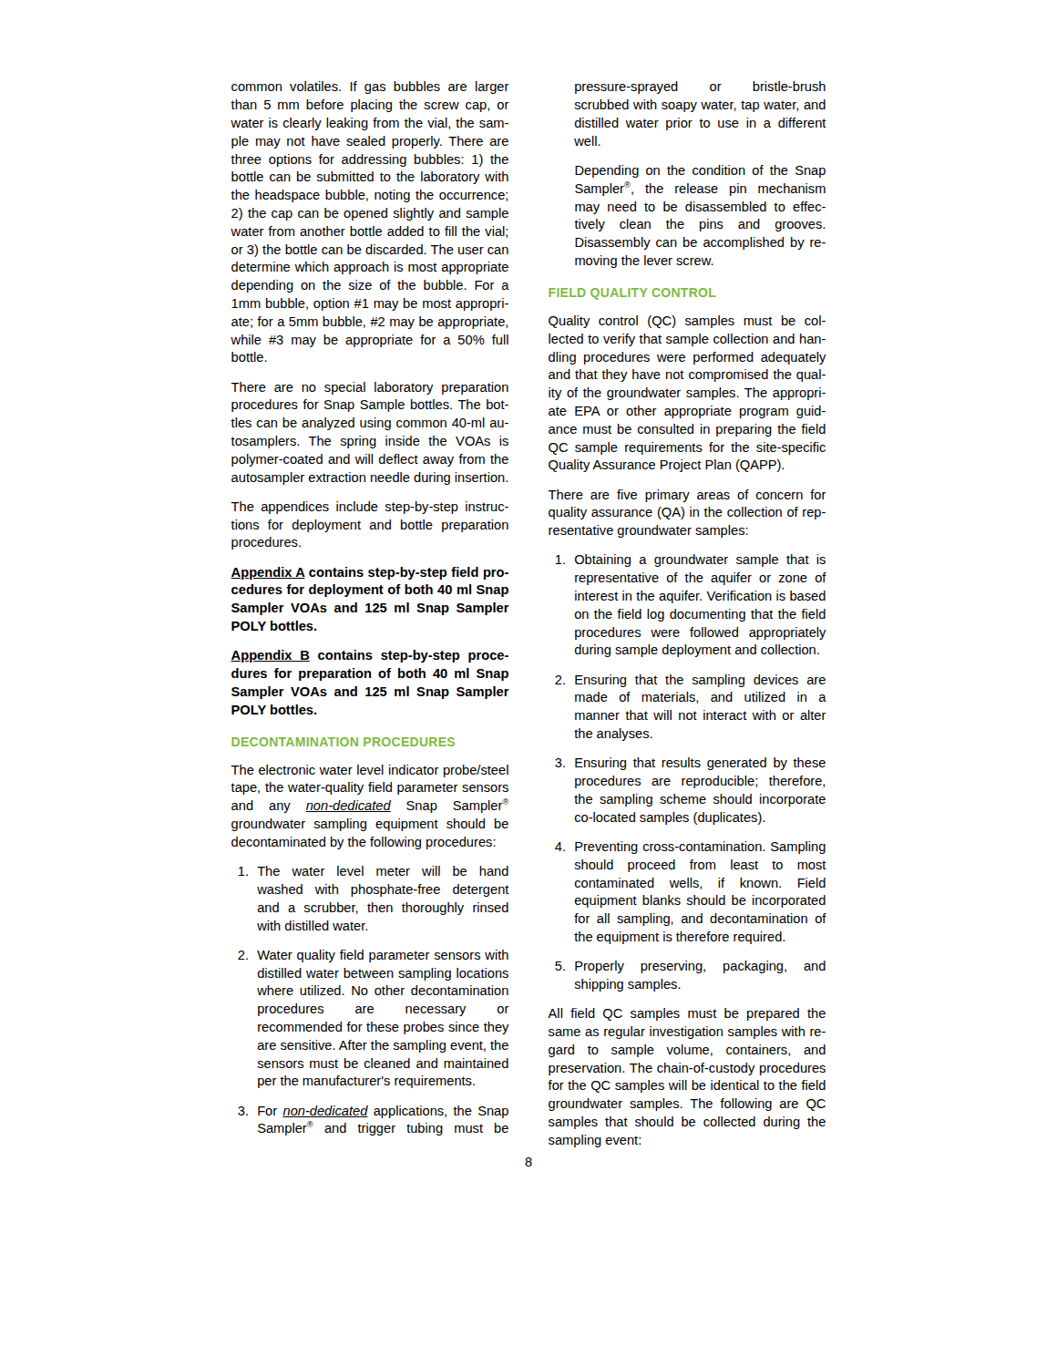common volatiles. If gas bubbles are larger than 5 mm before placing the screw cap, or water is clearly leaking from the vial, the sample may not have sealed properly. There are three options for addressing bubbles: 1) the bottle can be submitted to the laboratory with the headspace bubble, noting the occurrence; 2) the cap can be opened slightly and sample water from another bottle added to fill the vial; or 3) the bottle can be discarded. The user can determine which approach is most appropriate depending on the size of the bubble. For a 1mm bubble, option #1 may be most appropriate; for a 5mm bubble, #2 may be appropriate, while #3 may be appropriate for a 50% full bottle.
There are no special laboratory preparation procedures for Snap Sample bottles. The bottles can be analyzed using common 40-ml autosamplers. The spring inside the VOAs is polymer-coated and will deflect away from the autosampler extraction needle during insertion.
The appendices include step-by-step instructions for deployment and bottle preparation procedures.
Appendix A contains step-by-step field procedures for deployment of both 40 ml Snap Sampler VOAs and 125 ml Snap Sampler POLY bottles.
Appendix B contains step-by-step procedures for preparation of both 40 ml Snap Sampler VOAs and 125 ml Snap Sampler POLY bottles.
Decontamination Procedures
The electronic water level indicator probe/steel tape, the water-quality field parameter sensors and any non-dedicated Snap Sampler® groundwater sampling equipment should be decontaminated by the following procedures:
The water level meter will be hand washed with phosphate-free detergent and a scrubber, then thoroughly rinsed with distilled water.
Water quality field parameter sensors with distilled water between sampling locations where utilized. No other decontamination procedures are necessary or recommended for these probes since they are sensitive. After the sampling event, the sensors must be cleaned and maintained per the manufacturer's requirements.
For non-dedicated applications, the Snap Sampler® and trigger tubing must be pressure-sprayed or bristle-brush scrubbed with soapy water, tap water, and distilled water prior to use in a different well.
Depending on the condition of the Snap Sampler®, the release pin mechanism may need to be disassembled to effectively clean the pins and grooves. Disassembly can be accomplished by removing the lever screw.
Field Quality Control
Quality control (QC) samples must be collected to verify that sample collection and handling procedures were performed adequately and that they have not compromised the quality of the groundwater samples. The appropriate EPA or other appropriate program guidance must be consulted in preparing the field QC sample requirements for the site-specific Quality Assurance Project Plan (QAPP).
There are five primary areas of concern for quality assurance (QA) in the collection of representative groundwater samples:
Obtaining a groundwater sample that is representative of the aquifer or zone of interest in the aquifer. Verification is based on the field log documenting that the field procedures were followed appropriately during sample deployment and collection.
Ensuring that the sampling devices are made of materials, and utilized in a manner that will not interact with or alter the analyses.
Ensuring that results generated by these procedures are reproducible; therefore, the sampling scheme should incorporate co-located samples (duplicates).
Preventing cross-contamination. Sampling should proceed from least to most contaminated wells, if known. Field equipment blanks should be incorporated for all sampling, and decontamination of the equipment is therefore required.
Properly preserving, packaging, and shipping samples.
All field QC samples must be prepared the same as regular investigation samples with regard to sample volume, containers, and preservation. The chain-of-custody procedures for the QC samples will be identical to the field groundwater samples. The following are QC samples that should be collected during the sampling event:
8